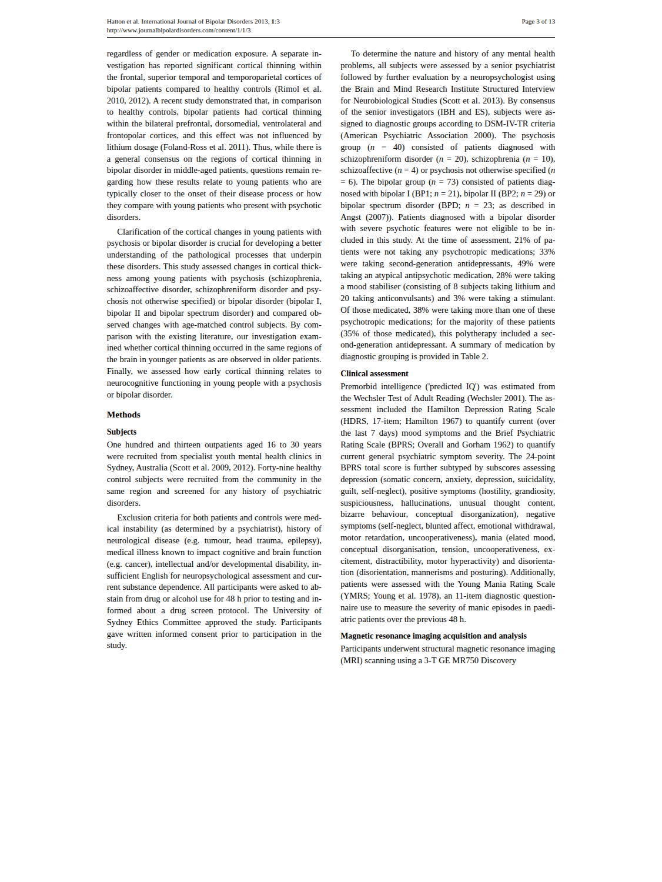Hatton et al. International Journal of Bipolar Disorders 2013, 1:3 http://www.journalbipolardisorders.com/content/1/1/3
Page 3 of 13
regardless of gender or medication exposure. A separate investigation has reported significant cortical thinning within the frontal, superior temporal and temporoparietal cortices of bipolar patients compared to healthy controls (Rimol et al. 2010, 2012). A recent study demonstrated that, in comparison to healthy controls, bipolar patients had cortical thinning within the bilateral prefrontal, dorsomedial, ventrolateral and frontopolar cortices, and this effect was not influenced by lithium dosage (Foland-Ross et al. 2011). Thus, while there is a general consensus on the regions of cortical thinning in bipolar disorder in middle-aged patients, questions remain regarding how these results relate to young patients who are typically closer to the onset of their disease process or how they compare with young patients who present with psychotic disorders.
Clarification of the cortical changes in young patients with psychosis or bipolar disorder is crucial for developing a better understanding of the pathological processes that underpin these disorders. This study assessed changes in cortical thickness among young patients with psychosis (schizophrenia, schizoaffective disorder, schizophreniform disorder and psychosis not otherwise specified) or bipolar disorder (bipolar I, bipolar II and bipolar spectrum disorder) and compared observed changes with age-matched control subjects. By comparison with the existing literature, our investigation examined whether cortical thinning occurred in the same regions of the brain in younger patients as are observed in older patients. Finally, we assessed how early cortical thinning relates to neurocognitive functioning in young people with a psychosis or bipolar disorder.
Methods
Subjects
One hundred and thirteen outpatients aged 16 to 30 years were recruited from specialist youth mental health clinics in Sydney, Australia (Scott et al. 2009, 2012). Forty-nine healthy control subjects were recruited from the community in the same region and screened for any history of psychiatric disorders.
Exclusion criteria for both patients and controls were medical instability (as determined by a psychiatrist), history of neurological disease (e.g. tumour, head trauma, epilepsy), medical illness known to impact cognitive and brain function (e.g. cancer), intellectual and/or developmental disability, insufficient English for neuropsychological assessment and current substance dependence. All participants were asked to abstain from drug or alcohol use for 48 h prior to testing and informed about a drug screen protocol. The University of Sydney Ethics Committee approved the study. Participants gave written informed consent prior to participation in the study.
To determine the nature and history of any mental health problems, all subjects were assessed by a senior psychiatrist followed by further evaluation by a neuropsychologist using the Brain and Mind Research Institute Structured Interview for Neurobiological Studies (Scott et al. 2013). By consensus of the senior investigators (IBH and ES), subjects were assigned to diagnostic groups according to DSM-IV-TR criteria (American Psychiatric Association 2000). The psychosis group (n = 40) consisted of patients diagnosed with schizophreniform disorder (n = 20), schizophrenia (n = 10), schizoaffective (n = 4) or psychosis not otherwise specified (n = 6). The bipolar group (n = 73) consisted of patients diagnosed with bipolar I (BP1; n = 21), bipolar II (BP2; n = 29) or bipolar spectrum disorder (BPD; n = 23; as described in Angst (2007)). Patients diagnosed with a bipolar disorder with severe psychotic features were not eligible to be included in this study. At the time of assessment, 21% of patients were not taking any psychotropic medications; 33% were taking second-generation antidepressants, 49% were taking an atypical antipsychotic medication, 28% were taking a mood stabiliser (consisting of 8 subjects taking lithium and 20 taking anticonvulsants) and 3% were taking a stimulant. Of those medicated, 38% were taking more than one of these psychotropic medications; for the majority of these patients (35% of those medicated), this polytherapy included a second-generation antidepressant. A summary of medication by diagnostic grouping is provided in Table 2.
Clinical assessment
Premorbid intelligence ('predicted IQ') was estimated from the Wechsler Test of Adult Reading (Wechsler 2001). The assessment included the Hamilton Depression Rating Scale (HDRS, 17-item; Hamilton 1967) to quantify current (over the last 7 days) mood symptoms and the Brief Psychiatric Rating Scale (BPRS; Overall and Gorham 1962) to quantify current general psychiatric symptom severity. The 24-point BPRS total score is further subtyped by subscores assessing depression (somatic concern, anxiety, depression, suicidality, guilt, self-neglect), positive symptoms (hostility, grandiosity, suspiciousness, hallucinations, unusual thought content, bizarre behaviour, conceptual disorganization), negative symptoms (self-neglect, blunted affect, emotional withdrawal, motor retardation, uncooperativeness), mania (elated mood, conceptual disorganisation, tension, uncooperativeness, excitement, distractibility, motor hyperactivity) and disorientation (disorientation, mannerisms and posturing). Additionally, patients were assessed with the Young Mania Rating Scale (YMRS; Young et al. 1978), an 11-item diagnostic questionnaire use to measure the severity of manic episodes in paediatric patients over the previous 48 h.
Magnetic resonance imaging acquisition and analysis
Participants underwent structural magnetic resonance imaging (MRI) scanning using a 3-T GE MR750 Discovery